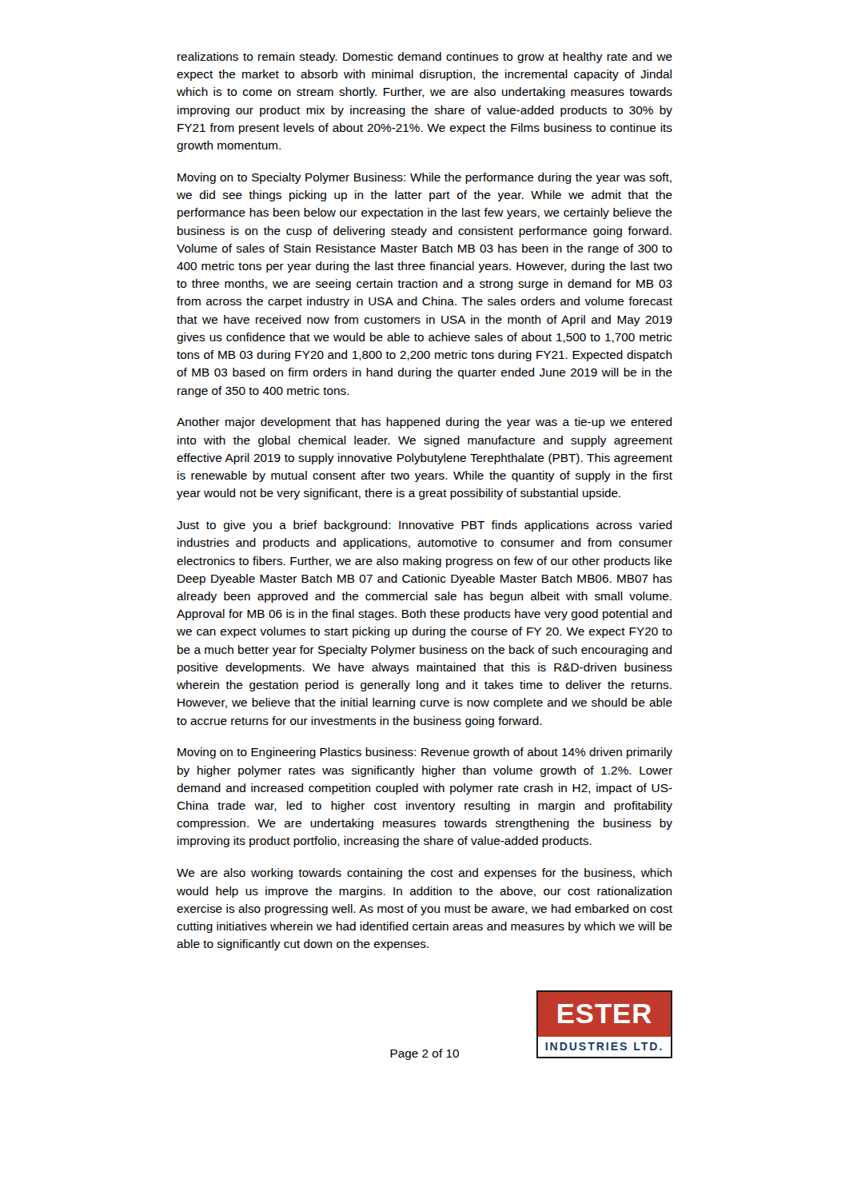realizations to remain steady. Domestic demand continues to grow at healthy rate and we expect the market to absorb with minimal disruption, the incremental capacity of Jindal which is to come on stream shortly. Further, we are also undertaking measures towards improving our product mix by increasing the share of value-added products to 30% by FY21 from present levels of about 20%-21%. We expect the Films business to continue its growth momentum.
Moving on to Specialty Polymer Business: While the performance during the year was soft, we did see things picking up in the latter part of the year. While we admit that the performance has been below our expectation in the last few years, we certainly believe the business is on the cusp of delivering steady and consistent performance going forward. Volume of sales of Stain Resistance Master Batch MB 03 has been in the range of 300 to 400 metric tons per year during the last three financial years. However, during the last two to three months, we are seeing certain traction and a strong surge in demand for MB 03 from across the carpet industry in USA and China. The sales orders and volume forecast that we have received now from customers in USA in the month of April and May 2019 gives us confidence that we would be able to achieve sales of about 1,500 to 1,700 metric tons of MB 03 during FY20 and 1,800 to 2,200 metric tons during FY21. Expected dispatch of MB 03 based on firm orders in hand during the quarter ended June 2019 will be in the range of 350 to 400 metric tons.
Another major development that has happened during the year was a tie-up we entered into with the global chemical leader. We signed manufacture and supply agreement effective April 2019 to supply innovative Polybutylene Terephthalate (PBT). This agreement is renewable by mutual consent after two years. While the quantity of supply in the first year would not be very significant, there is a great possibility of substantial upside.
Just to give you a brief background: Innovative PBT finds applications across varied industries and products and applications, automotive to consumer and from consumer electronics to fibers. Further, we are also making progress on few of our other products like Deep Dyeable Master Batch MB 07 and Cationic Dyeable Master Batch MB06. MB07 has already been approved and the commercial sale has begun albeit with small volume. Approval for MB 06 is in the final stages. Both these products have very good potential and we can expect volumes to start picking up during the course of FY 20. We expect FY20 to be a much better year for Specialty Polymer business on the back of such encouraging and positive developments. We have always maintained that this is R&D-driven business wherein the gestation period is generally long and it takes time to deliver the returns. However, we believe that the initial learning curve is now complete and we should be able to accrue returns for our investments in the business going forward.
Moving on to Engineering Plastics business: Revenue growth of about 14% driven primarily by higher polymer rates was significantly higher than volume growth of 1.2%. Lower demand and increased competition coupled with polymer rate crash in H2, impact of US-China trade war, led to higher cost inventory resulting in margin and profitability compression. We are undertaking measures towards strengthening the business by improving its product portfolio, increasing the share of value-added products.
We are also working towards containing the cost and expenses for the business, which would help us improve the margins. In addition to the above, our cost rationalization exercise is also progressing well. As most of you must be aware, we had embarked on cost cutting initiatives wherein we had identified certain areas and measures by which we will be able to significantly cut down on the expenses.
ESTER
INDUSTRIES LTD.
Page 2 of 10